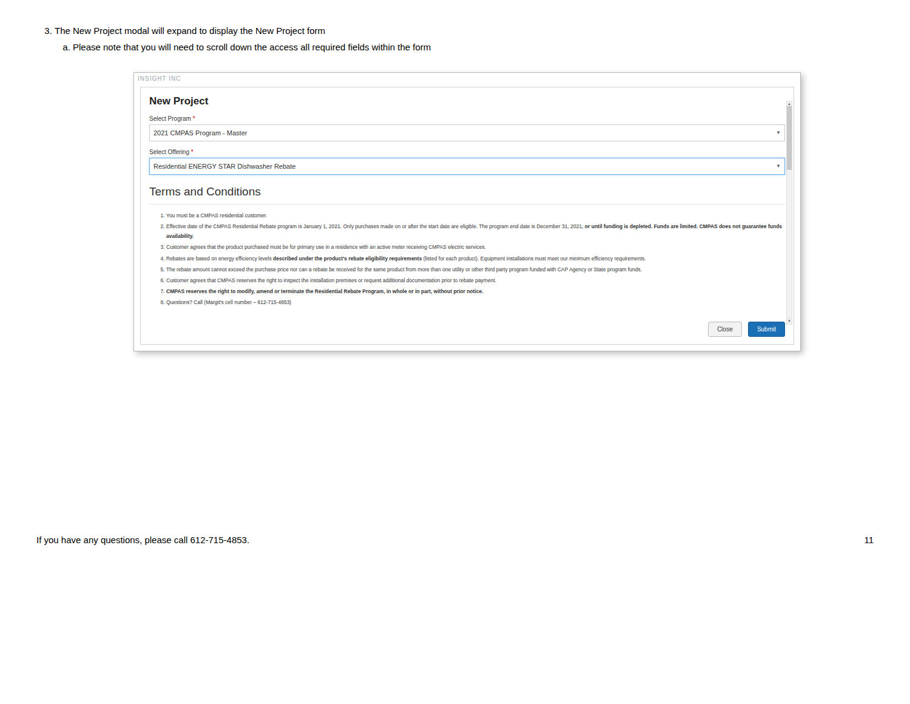The New Project modal will expand to display the New Project form
Please note that you will need to scroll down the access all required fields within the form
INSIGHT INC
New Project
Select Program *
2021 CMPAS Program - Master ▼
Select Offering *
Residential ENERGY STAR Dishwasher Rebate ▼
Terms and Conditions
You must be a CMPAS residential customer.
Effective date of the CMPAS Residential Rebate program is January 1, 2021. Only purchases made on or after the start date are eligible. The program end date is December 31, 2021, or until funding is depleted. Funds are limited. CMPAS does not guarantee funds availability.
Customer agrees that the product purchased must be for primary use in a residence with an active meter receiving CMPAS electric services.
Rebates are based on energy efficiency levels described under the product's rebate eligibility requirements (listed for each product). Equipment installations must meet our minimum efficiency requirements.
The rebate amount cannot exceed the purchase price nor can a rebate be received for the same product from more than one utility or other third party program funded with CAP Agency or State program funds.
Customer agrees that CMPAS reserves the right to inspect the installation premises or request additional documentation prior to rebate payment.
CMPAS reserves the right to modify, amend or terminate the Residential Rebate Program, in whole or in part, without prior notice.
Questions? Call (Margit's cell number – 612-715-4853)
▲
▼
Close Submit
If you have any questions, please call 612-715-4853.
11